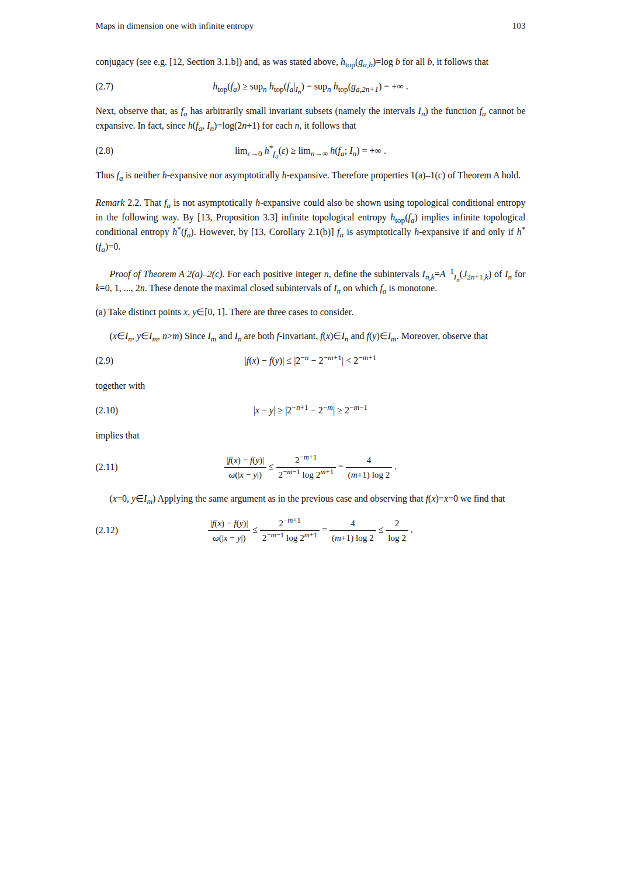Maps in dimension one with infinite entropy 103
conjugacy (see e.g. [12, Section 3.1.b]) and, as was stated above, htop(ga,b)=log b for all b, it follows that
(2.7) htop(fa) ≥ supn htop(fa|In) = supn htop(ga,2n+1) = +∞ .
Next, observe that, as fa has arbitrarily small invariant subsets (namely the intervals In) the function fa cannot be expansive. In fact, since h(fa, In)=log(2n+1) for each n, it follows that
(2.8) limε→0 h*fa(ε) ≥ limn→∞ h(fa; In) = +∞ .
Thus fa is neither h-expansive nor asymptotically h-expansive. Therefore properties 1(a)–1(c) of Theorem A hold.
Remark 2.2. That fa is not asymptotically h-expansive could also be shown using topological conditional entropy in the following way. By [13, Proposition 3.3] infinite topological entropy htop(fa) implies infinite topological conditional entropy h*(fa). However, by [13, Corollary 2.1(b)] fa is asymptotically h-expansive if and only if h*(fa)=0.
Proof of Theorem A 2(a)–2(c). For each positive integer n, define the subintervals In,k=A−1In(J2n+1,k) of In for k=0, 1, ..., 2n. These denote the maximal closed subintervals of In on which fa is monotone.
(a) Take distinct points x, y∈[0, 1]. There are three cases to consider.
(x∈In, y∈Im, n>m) Since Im and In are both f-invariant, f(x)∈In and f(y)∈Im. Moreover, observe that
(2.9) |f(x) − f(y)| ≤ |2−n − 2−m+1| < 2−m+1
together with
(2.10) |x − y| ≥ |2−n+1 − 2−m| ≥ 2−m−1
implies that
(2.11) |f(x) − f(y)|ω(|x − y|) ≤ 2−m+12−m−1 log 2m+1 = 4(m+1) log 2 .
(x=0, y∈Im) Applying the same argument as in the previous case and observing that f(x)=x=0 we find that
(2.12) |f(x) − f(y)|ω(|x − y|) ≤ 2−m+12−m−1 log 2m+1 = 4(m+1) log 2 ≤ 2 log 2 .